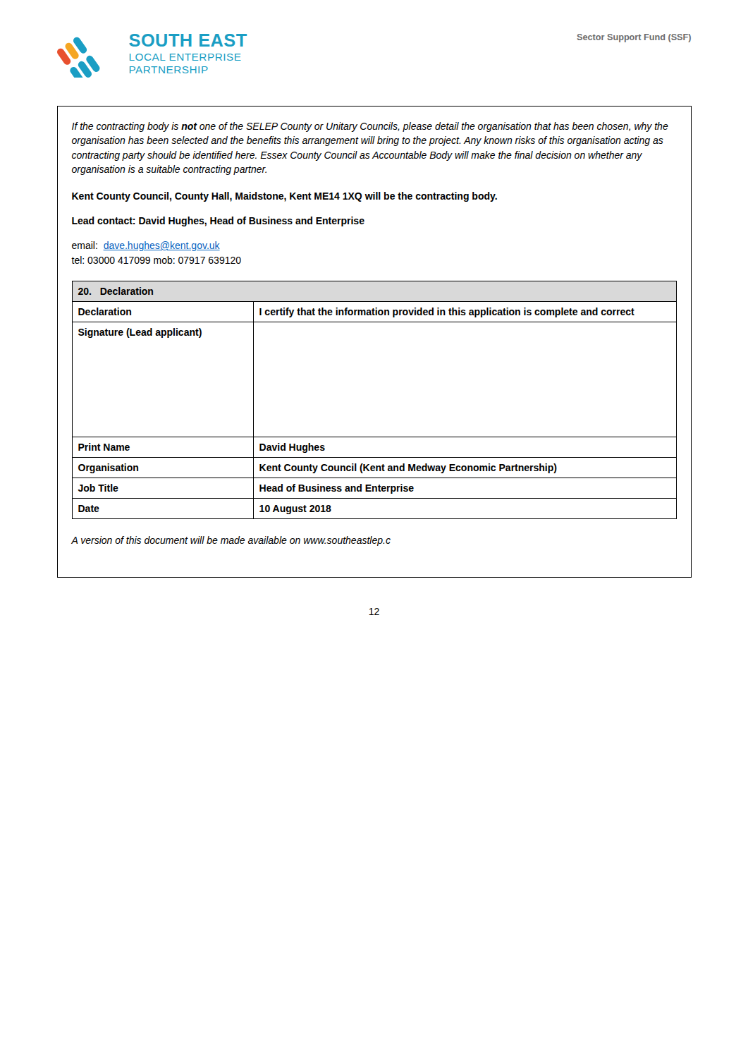SOUTH EAST
LOCAL ENTERPRISE
PARTNERSHIP
Sector Support Fund (SSF)
If the contracting body is not one of the SELEP County or Unitary Councils, please detail the organisation that has been chosen, why the organisation has been selected and the benefits this arrangement will bring to the project. Any known risks of this organisation acting as contracting party should be identified here. Essex County Council as Accountable Body will make the final decision on whether any organisation is a suitable contracting partner.
Kent County Council, County Hall, Maidstone, Kent ME14 1XQ will be the contracting body.
Lead contact: David Hughes, Head of Business and Enterprise
email: dave.hughes@kent.gov.uk
tel: 03000 417099 mob: 07917 639120
| 20. Declaration |
| --- |
| Declaration | I certify that the information provided in this application is complete and correct |
| Signature (Lead applicant) | |
| Print Name | David Hughes |
| Organisation | Kent County Council (Kent and Medway Economic Partnership) |
| Job Title | Head of Business and Enterprise |
| Date | 10 August 2018 |
A version of this document will be made available on www.southeastlep.c
12